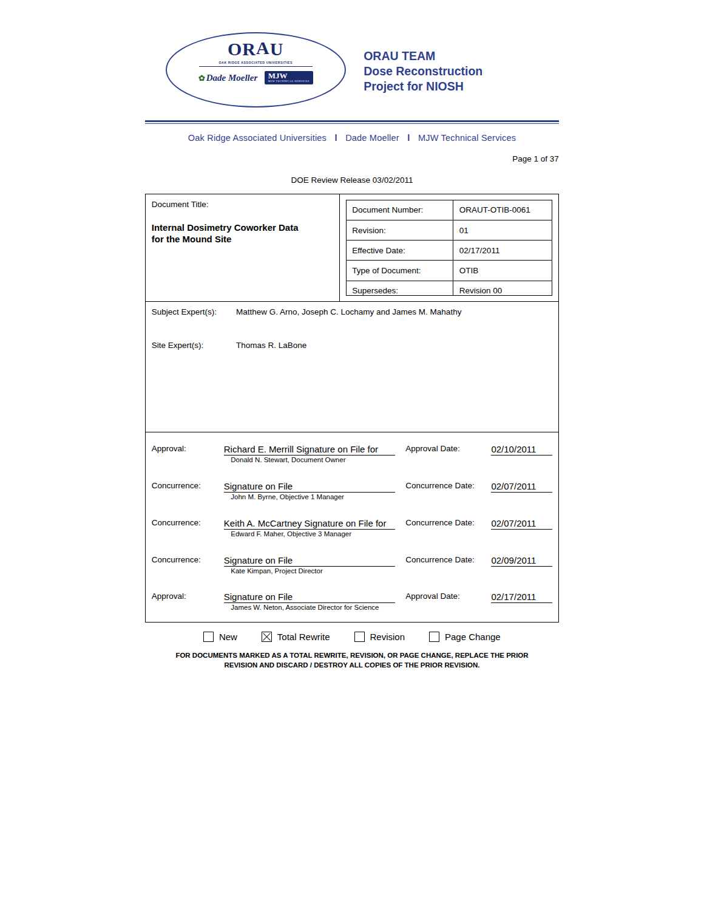ORAU
OAK RIDGE ASSOCIATED UNIVERSITIES
✿Dade Moeller MJWMJW TECHNICAL SERVICES
ORAU TEAM
Dose Reconstruction
Project for NIOSH
Oak Ridge Associated Universitiesl Dade Moellerl MJW Technical Services
Page 1 of 37
DOE Review Release 03/02/2011
| Document Title: Internal Dosimetry Coworker Data for the Mound Site | / Document Number: / ORAUT-OTIB-0061 / / Revision: / 01 / / Effective Date: / 02/17/2011 / / Type of Document: / OTIB / / Supersedes: / Revision 00 / |
| Subject Expert(s): Matthew G. Arno, Joseph C. Lochamy and James M. Mahathy Site Expert(s): Thomas R. LaBone |
| / Approval: / Richard E. Merrill Signature on File for Donald N. Stewart, Document Owner / Approval Date: / 02/10/2011 / / Concurrence: / Signature on File John M. Byrne, Objective 1 Manager / Concurrence Date: / 02/07/2011 / / Concurrence: / Keith A. McCartney Signature on File for Edward F. Maher, Objective 3 Manager / Concurrence Date: / 02/07/2011 / / Concurrence: / Signature on File Kate Kimpan, Project Director / Concurrence Date: / 02/09/2011 / / Approval: / Signature on File James W. Neton, Associate Director for Science / Approval Date: / 02/17/2011 / |
New Total Rewrite Revision Page Change
FOR DOCUMENTS MARKED AS A TOTAL REWRITE, REVISION, OR PAGE CHANGE, REPLACE THE PRIOR
REVISION AND DISCARD / DESTROY ALL COPIES OF THE PRIOR REVISION.